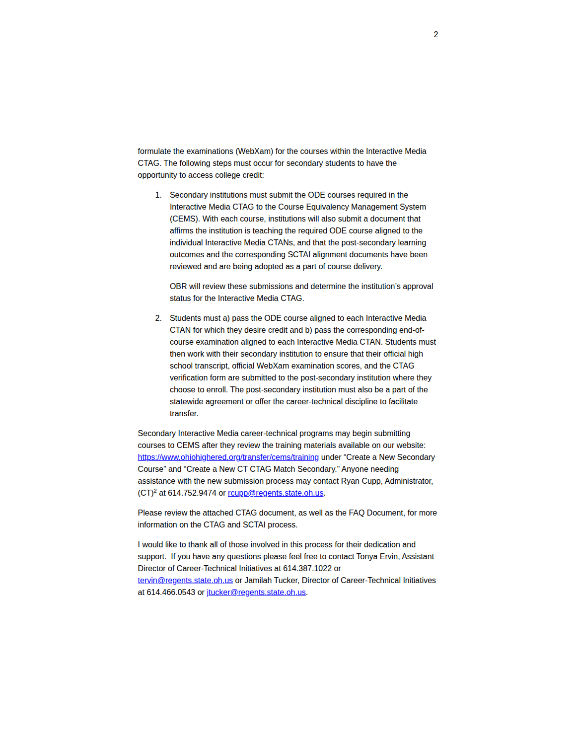2
formulate the examinations (WebXam) for the courses within the Interactive Media CTAG. The following steps must occur for secondary students to have the opportunity to access college credit:
Secondary institutions must submit the ODE courses required in the Interactive Media CTAG to the Course Equivalency Management System (CEMS). With each course, institutions will also submit a document that affirms the institution is teaching the required ODE course aligned to the individual Interactive Media CTANs, and that the post-secondary learning outcomes and the corresponding SCTAI alignment documents have been reviewed and are being adopted as a part of course delivery.
OBR will review these submissions and determine the institution’s approval status for the Interactive Media CTAG.
Students must a) pass the ODE course aligned to each Interactive Media CTAN for which they desire credit and b) pass the corresponding end-of-course examination aligned to each Interactive Media CTAN. Students must then work with their secondary institution to ensure that their official high school transcript, official WebXam examination scores, and the CTAG verification form are submitted to the post-secondary institution where they choose to enroll. The post-secondary institution must also be a part of the statewide agreement or offer the career-technical discipline to facilitate transfer.
Secondary Interactive Media career-technical programs may begin submitting courses to CEMS after they review the training materials available on our website: https://www.ohiohighered.org/transfer/cems/training under “Create a New Secondary Course” and “Create a New CT CTAG Match Secondary.” Anyone needing assistance with the new submission process may contact Ryan Cupp, Administrator, (CT)2 at 614.752.9474 or rcupp@regents.state.oh.us.
Please review the attached CTAG document, as well as the FAQ Document, for more information on the CTAG and SCTAI process.
I would like to thank all of those involved in this process for their dedication and support. If you have any questions please feel free to contact Tonya Ervin, Assistant Director of Career-Technical Initiatives at 614.387.1022 or tervin@regents.state.oh.us or Jamilah Tucker, Director of Career-Technical Initiatives at 614.466.0543 or jtucker@regents.state.oh.us.